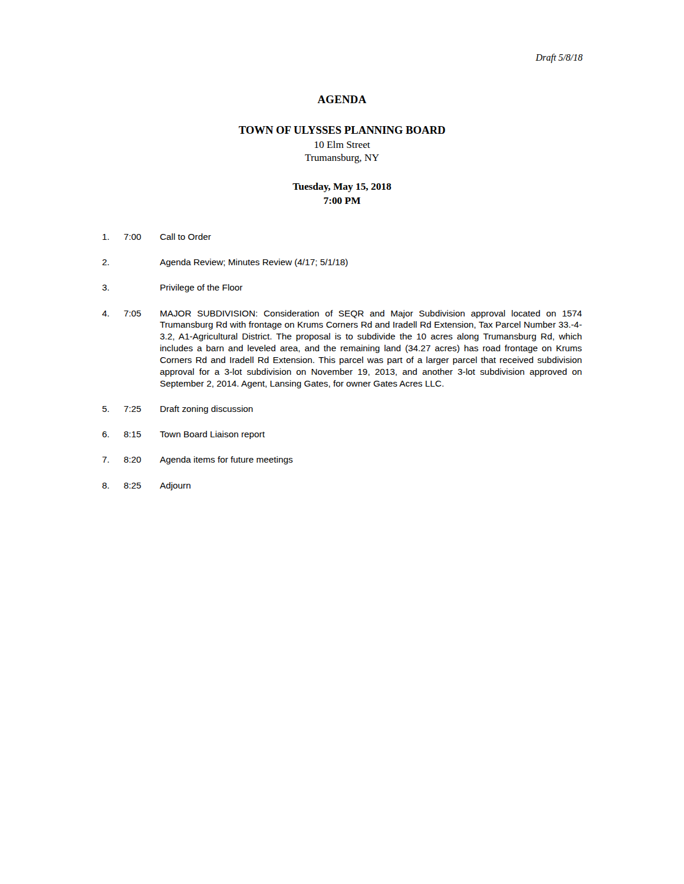Draft 5/8/18
AGENDA
TOWN OF ULYSSES PLANNING BOARD
10 Elm Street
Trumansburg, NY
Tuesday, May 15, 2018
7:00 PM
| 1. | 7:00 | Call to Order |
| 2. | | Agenda Review; Minutes Review (4/17; 5/1/18) |
| 3. | | Privilege of the Floor |
| 4. | 7:05 | MAJOR SUBDIVISION: Consideration of SEQR and Major Subdivision approval located on 1574 Trumansburg Rd with frontage on Krums Corners Rd and Iradell Rd Extension, Tax Parcel Number 33.-4-3.2, A1-Agricultural District. The proposal is to subdivide the 10 acres along Trumansburg Rd, which includes a barn and leveled area, and the remaining land (34.27 acres) has road frontage on Krums Corners Rd and Iradell Rd Extension. This parcel was part of a larger parcel that received subdivision approval for a 3-lot subdivision on November 19, 2013, and another 3-lot subdivision approved on September 2, 2014. Agent, Lansing Gates, for owner Gates Acres LLC. |
| 5. | 7:25 | Draft zoning discussion |
| 6. | 8:15 | Town Board Liaison report |
| 7. | 8:20 | Agenda items for future meetings |
| 8. | 8:25 | Adjourn |